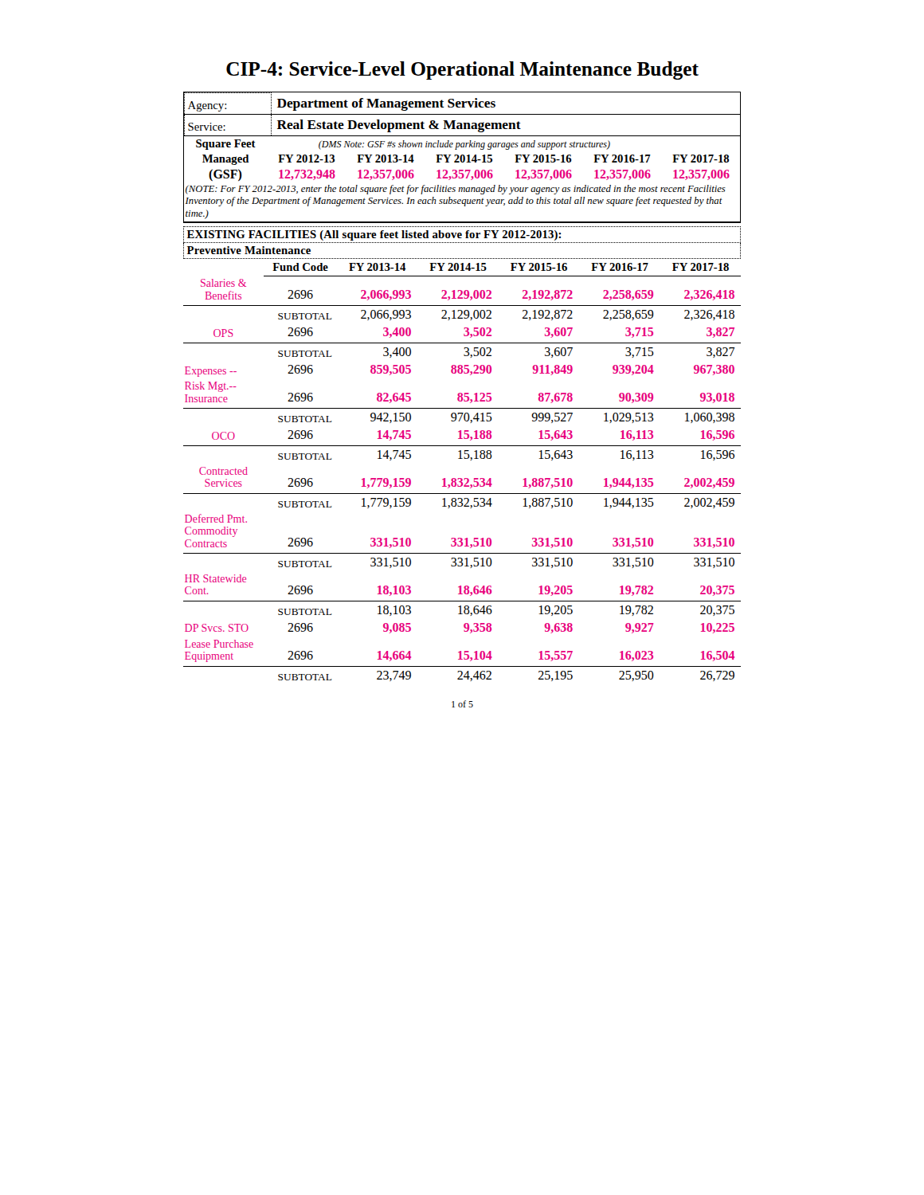CIP-4: Service-Level Operational Maintenance Budget
| Agency: | Department of Management Services |
| Service: | Real Estate Development & Management |
| Square Feet | (DMS Note: GSF #s shown include parking garages and support structures) |
| Managed | FY 2012-13 | FY 2013-14 | FY 2014-15 | FY 2015-16 | FY 2016-17 | FY 2017-18 |
| (GSF) | 12,732,948 | 12,357,006 | 12,357,006 | 12,357,006 | 12,357,006 | 12,357,006 |
| (NOTE: For FY 2012-2013, enter the total square feet for facilities managed by your agency as indicated in the most recent Facilities Inventory of the Department of Management Services. In each subsequent year, add to this total all new square feet requested by that time.) |
| EXISTING FACILITIES (All square feet listed above for FY 2012-2013): |
| Preventive Maintenance |
| | Fund Code | FY 2013-14 | FY 2014-15 | FY 2015-16 | FY 2016-17 | FY 2017-18 |
| Salaries & Benefits | 2696 | 2,066,993 | 2,129,002 | 2,192,872 | 2,258,659 | 2,326,418 |
| | SUBTOTAL | 2,066,993 | 2,129,002 | 2,192,872 | 2,258,659 | 2,326,418 |
| OPS | 2696 | 3,400 | 3,502 | 3,607 | 3,715 | 3,827 |
| | SUBTOTAL | 3,400 | 3,502 | 3,607 | 3,715 | 3,827 |
| Expenses -- | 2696 | 859,505 | 885,290 | 911,849 | 939,204 | 967,380 |
| Risk Mgt.-- Insurance | 2696 | 82,645 | 85,125 | 87,678 | 90,309 | 93,018 |
| | SUBTOTAL | 942,150 | 970,415 | 999,527 | 1,029,513 | 1,060,398 |
| OCO | 2696 | 14,745 | 15,188 | 15,643 | 16,113 | 16,596 |
| | SUBTOTAL | 14,745 | 15,188 | 15,643 | 16,113 | 16,596 |
| Contracted Services | 2696 | 1,779,159 | 1,832,534 | 1,887,510 | 1,944,135 | 2,002,459 |
| | SUBTOTAL | 1,779,159 | 1,832,534 | 1,887,510 | 1,944,135 | 2,002,459 |
| Deferred Pmt. Commodity Contracts | 2696 | 331,510 | 331,510 | 331,510 | 331,510 | 331,510 |
| | SUBTOTAL | 331,510 | 331,510 | 331,510 | 331,510 | 331,510 |
| HR Statewide Cont. | 2696 | 18,103 | 18,646 | 19,205 | 19,782 | 20,375 |
| | SUBTOTAL | 18,103 | 18,646 | 19,205 | 19,782 | 20,375 |
| DP Svcs. STO | 2696 | 9,085 | 9,358 | 9,638 | 9,927 | 10,225 |
| Lease Purchase Equipment | 2696 | 14,664 | 15,104 | 15,557 | 16,023 | 16,504 |
| | SUBTOTAL | 23,749 | 24,462 | 25,195 | 25,950 | 26,729 |
1 of 5